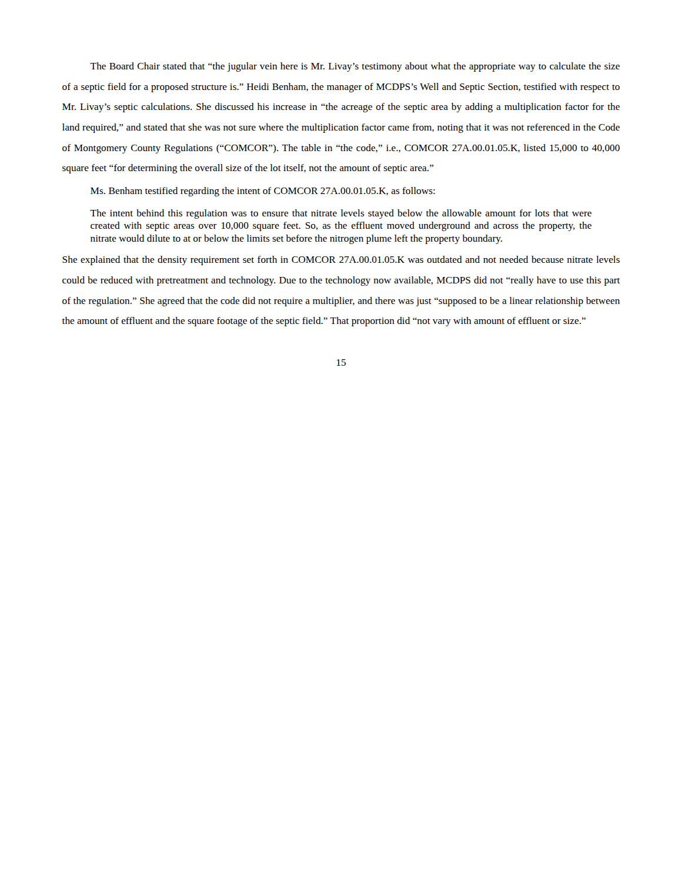The Board Chair stated that “the jugular vein here is Mr. Livay’s testimony about what the appropriate way to calculate the size of a septic field for a proposed structure is.” Heidi Benham, the manager of MCDPS’s Well and Septic Section, testified with respect to Mr. Livay’s septic calculations. She discussed his increase in “the acreage of the septic area by adding a multiplication factor for the land required,” and stated that she was not sure where the multiplication factor came from, noting that it was not referenced in the Code of Montgomery County Regulations (“COMCOR”). The table in “the code,” i.e., COMCOR 27A.00.01.05.K, listed 15,000 to 40,000 square feet “for determining the overall size of the lot itself, not the amount of septic area.”
Ms. Benham testified regarding the intent of COMCOR 27A.00.01.05.K, as follows:
The intent behind this regulation was to ensure that nitrate levels stayed below the allowable amount for lots that were created with septic areas over 10,000 square feet. So, as the effluent moved underground and across the property, the nitrate would dilute to at or below the limits set before the nitrogen plume left the property boundary.
She explained that the density requirement set forth in COMCOR 27A.00.01.05.K was outdated and not needed because nitrate levels could be reduced with pretreatment and technology. Due to the technology now available, MCDPS did not “really have to use this part of the regulation.” She agreed that the code did not require a multiplier, and there was just “supposed to be a linear relationship between the amount of effluent and the square footage of the septic field.” That proportion did “not vary with amount of effluent or size.”
15